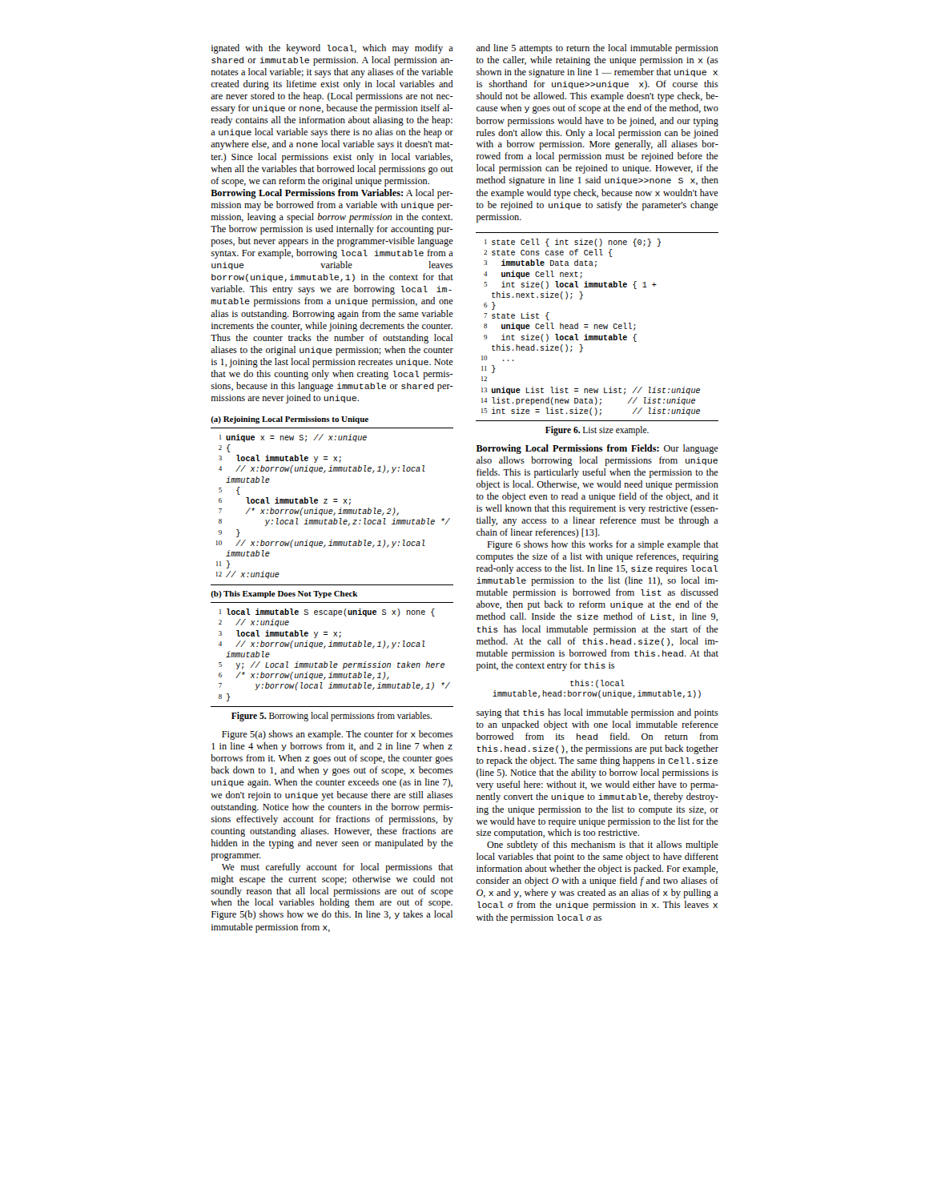ignated with the keyword local, which may modify a shared or immutable permission. A local permission annotates a local variable; it says that any aliases of the variable created during its lifetime exist only in local variables and are never stored to the heap. (Local permissions are not necessary for unique or none, because the permission itself already contains all the information about aliasing to the heap: a unique local variable says there is no alias on the heap or anywhere else, and a none local variable says it doesn't matter.) Since local permissions exist only in local variables, when all the variables that borrowed local permissions go out of scope, we can reform the original unique permission.
Borrowing Local Permissions from Variables: A local permission may be borrowed from a variable with unique permission, leaving a special borrow permission in the context. The borrow permission is used internally for accounting purposes, but never appears in the programmer-visible language syntax. For example, borrowing local immutable from a unique variable leaves borrow(unique,immutable,1) in the context for that variable. This entry says we are borrowing local immutable permissions from a unique permission, and one alias is outstanding. Borrowing again from the same variable increments the counter, while joining decrements the counter. Thus the counter tracks the number of outstanding local aliases to the original unique permission; when the counter is 1, joining the last local permission recreates unique. Note that we do this counting only when creating local permissions, because in this language immutable or shared permissions are never joined to unique.
(a) Rejoining Local Permissions to Unique
| 1 | unique x = new S; // x:unique |
| 2 | { |
| 3 | local immutable y = x; |
| 4 | // x:borrow(unique,immutable,1),y:local immutable |
| 5 | { |
| 6 | local immutable z = x; |
| 7 | /* x:borrow(unique,immutable,2), |
| 8 | y:local immutable,z:local immutable */ |
| 9 | } |
| 10 | // x:borrow(unique,immutable,1),y:local immutable |
| 11 | } |
| 12 | // x:unique |
(b) This Example Does Not Type Check
| 1 | local immutable S escape( unique S x) none { |
| 2 | // x:unique |
| 3 | local immutable y = x; |
| 4 | // x:borrow(unique,immutable,1),y:local immutable |
| 5 | y; // Local immutable permission taken here |
| 6 | /* x:borrow(unique,immutable,1), |
| 7 | y:borrow(local immutable,immutable,1) */ |
| 8 | } |
Figure 5. Borrowing local permissions from variables.
Figure 5(a) shows an example. The counter for x becomes 1 in line 4 when y borrows from it, and 2 in line 7 when z borrows from it. When z goes out of scope, the counter goes back down to 1, and when y goes out of scope, x becomes unique again. When the counter exceeds one (as in line 7), we don't rejoin to unique yet because there are still aliases outstanding. Notice how the counters in the borrow permissions effectively account for fractions of permissions, by counting outstanding aliases. However, these fractions are hidden in the typing and never seen or manipulated by the programmer.
We must carefully account for local permissions that might escape the current scope; otherwise we could not soundly reason that all local permissions are out of scope when the local variables holding them are out of scope. Figure 5(b) shows how we do this. In line 3, y takes a local immutable permission from x,
and line 5 attempts to return the local immutable permission to the caller, while retaining the unique permission in x (as shown in the signature in line 1 — remember that unique x is shorthand for unique>>unique x). Of course this should not be allowed. This example doesn't type check, because when y goes out of scope at the end of the method, two borrow permissions would have to be joined, and our typing rules don't allow this. Only a local permission can be joined with a borrow permission. More generally, all aliases borrowed from a local permission must be rejoined before the local permission can be rejoined to unique. However, if the method signature in line 1 said unique>>none S x, then the example would type check, because now x wouldn't have to be rejoined to unique to satisfy the parameter's change permission.
| 1 | state Cell { int size() none {0;} } |
| 2 | state Cons case of Cell { |
| 3 | immutable Data data; |
| 4 | unique Cell next; |
| 5 | int size() local immutable { 1 + this.next.size(); } |
| 6 | } |
| 7 | state List { |
| 8 | unique Cell head = new Cell; |
| 9 | int size() local immutable { this.head.size(); } |
| 10 | ... |
| 11 | } |
| 12 | |
| 13 | unique List list = new List; // list:unique |
| 14 | list.prepend(new Data); // list:unique |
| 15 | int size = list.size(); // list:unique |
Figure 6. List size example.
Borrowing Local Permissions from Fields: Our language also allows borrowing local permissions from unique fields. This is particularly useful when the permission to the object is local. Otherwise, we would need unique permission to the object even to read a unique field of the object, and it is well known that this requirement is very restrictive (essentially, any access to a linear reference must be through a chain of linear references) [13].
Figure 6 shows how this works for a simple example that computes the size of a list with unique references, requiring read-only access to the list. In line 15, size requires local immutable permission to the list (line 11), so local immutable permission is borrowed from list as discussed above, then put back to reform unique at the end of the method call. Inside the size method of List, in line 9, this has local immutable permission at the start of the method. At the call of this.head.size(), local immutable permission is borrowed from this.head. At that point, the context entry for this is
this:(local immutable,head:borrow(unique,immutable,1))
saying that this has local immutable permission and points to an unpacked object with one local immutable reference borrowed from its head field. On return from this.head.size(), the permissions are put back together to repack the object. The same thing happens in Cell.size (line 5). Notice that the ability to borrow local permissions is very useful here: without it, we would either have to permanently convert the unique to immutable, thereby destroying the unique permission to the list to compute its size, or we would have to require unique permission to the list for the size computation, which is too restrictive.
One subtlety of this mechanism is that it allows multiple local variables that point to the same object to have different information about whether the object is packed. For example, consider an object O with a unique field f and two aliases of O, x and y, where y was created as an alias of x by pulling a local σ from the unique permission in x. This leaves x with the permission local σ as